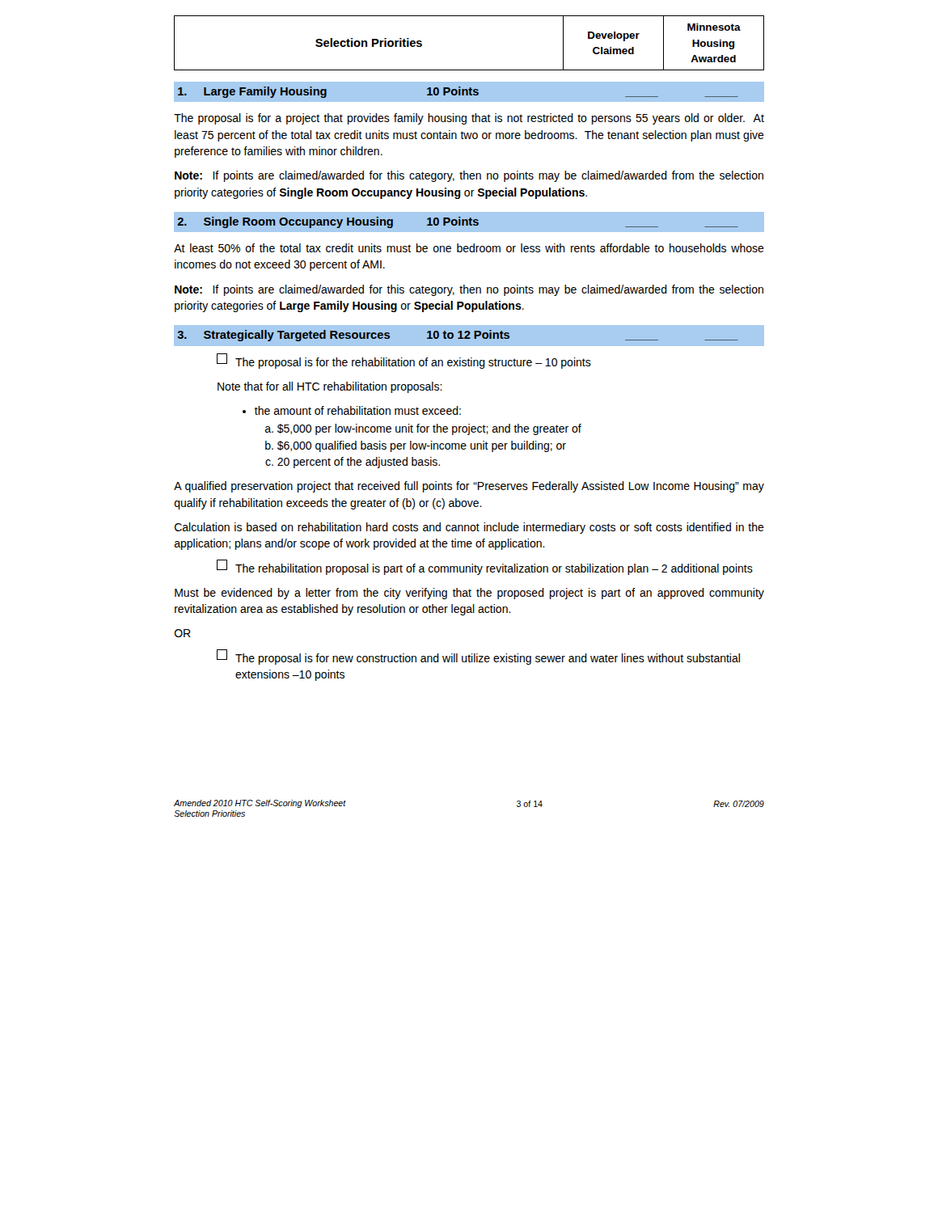| Selection Priorities | Developer Claimed | Minnesota Housing Awarded |
1. Large Family Housing 10 Points _____ _____
The proposal is for a project that provides family housing that is not restricted to persons 55 years old or older. At least 75 percent of the total tax credit units must contain two or more bedrooms. The tenant selection plan must give preference to families with minor children.
Note: If points are claimed/awarded for this category, then no points may be claimed/awarded from the selection priority categories of Single Room Occupancy Housing or Special Populations.
2. Single Room Occupancy Housing 10 Points _____ _____
At least 50% of the total tax credit units must be one bedroom or less with rents affordable to households whose incomes do not exceed 30 percent of AMI.
Note: If points are claimed/awarded for this category, then no points may be claimed/awarded from the selection priority categories of Large Family Housing or Special Populations.
3. Strategically Targeted Resources 10 to 12 Points _____ _____
The proposal is for the rehabilitation of an existing structure – 10 points
Note that for all HTC rehabilitation proposals:
the amount of rehabilitation must exceed:
$5,000 per low-income unit for the project; and the greater of
$6,000 qualified basis per low-income unit per building; or
20 percent of the adjusted basis.
A qualified preservation project that received full points for “Preserves Federally Assisted Low Income Housing” may qualify if rehabilitation exceeds the greater of (b) or (c) above.
Calculation is based on rehabilitation hard costs and cannot include intermediary costs or soft costs identified in the application; plans and/or scope of work provided at the time of application.
The rehabilitation proposal is part of a community revitalization or stabilization plan – 2 additional points
Must be evidenced by a letter from the city verifying that the proposed project is part of an approved community revitalization area as established by resolution or other legal action.
OR
The proposal is for new construction and will utilize existing sewer and water lines without substantial extensions –10 points
Amended 2010 HTC Self-Scoring Worksheet
Selection Priorities
3 of 14
Rev. 07/2009